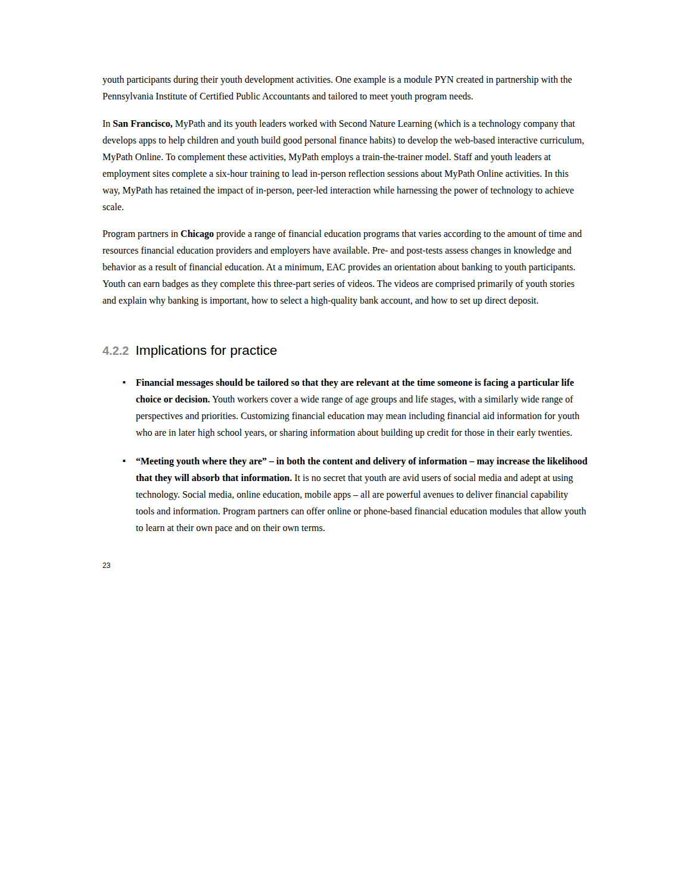youth participants during their youth development activities. One example is a module PYN created in partnership with the Pennsylvania Institute of Certified Public Accountants and tailored to meet youth program needs.
In San Francisco, MyPath and its youth leaders worked with Second Nature Learning (which is a technology company that develops apps to help children and youth build good personal finance habits) to develop the web-based interactive curriculum, MyPath Online. To complement these activities, MyPath employs a train-the-trainer model. Staff and youth leaders at employment sites complete a six-hour training to lead in-person reflection sessions about MyPath Online activities. In this way, MyPath has retained the impact of in-person, peer-led interaction while harnessing the power of technology to achieve scale.
Program partners in Chicago provide a range of financial education programs that varies according to the amount of time and resources financial education providers and employers have available. Pre- and post-tests assess changes in knowledge and behavior as a result of financial education. At a minimum, EAC provides an orientation about banking to youth participants. Youth can earn badges as they complete this three-part series of videos. The videos are comprised primarily of youth stories and explain why banking is important, how to select a high-quality bank account, and how to set up direct deposit.
4.2.2 Implications for practice
Financial messages should be tailored so that they are relevant at the time someone is facing a particular life choice or decision. Youth workers cover a wide range of age groups and life stages, with a similarly wide range of perspectives and priorities. Customizing financial education may mean including financial aid information for youth who are in later high school years, or sharing information about building up credit for those in their early twenties.
“Meeting youth where they are” – in both the content and delivery of information – may increase the likelihood that they will absorb that information. It is no secret that youth are avid users of social media and adept at using technology. Social media, online education, mobile apps – all are powerful avenues to deliver financial capability tools and information. Program partners can offer online or phone-based financial education modules that allow youth to learn at their own pace and on their own terms.
23